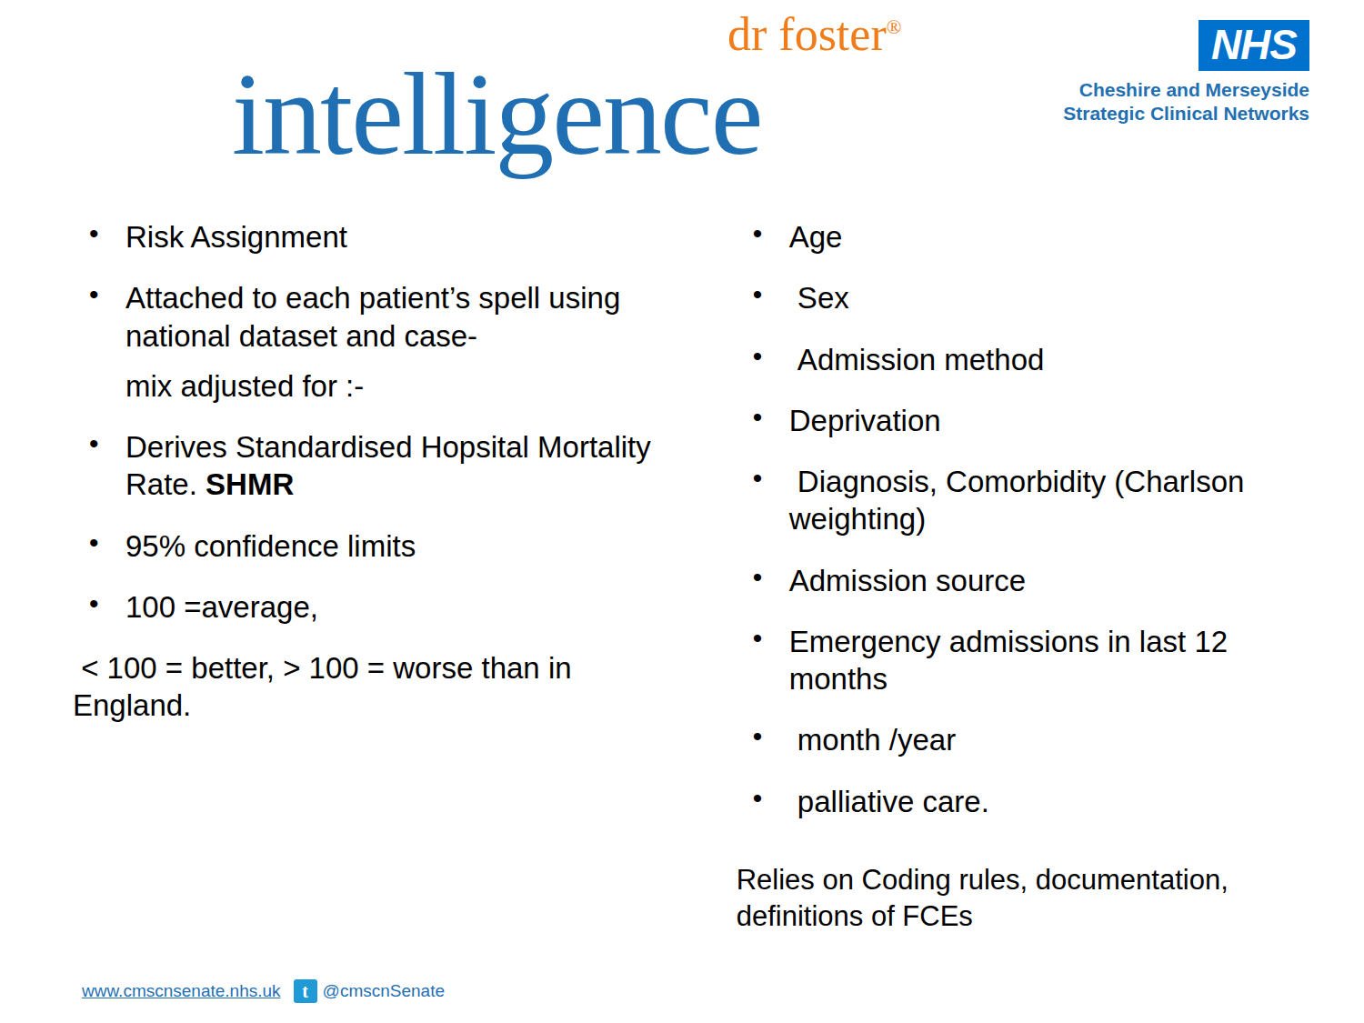intelligence dr foster®
NHS
Cheshire and Merseyside
Strategic Clinical Networks
Risk Assignment
Attached to each patient’s spell using national dataset and case- mix adjusted for :-
Derives Standardised Hopsital Mortality Rate. SHMR
95% confidence limits
100 =average,
< 100 = better, > 100 = worse than in England.
Age
Sex
Admission method
Deprivation
Diagnosis, Comorbidity (Charlson weighting)
Admission source
Emergency admissions in last 12 months
month /year
palliative care.
Relies on Coding rules, documentation, definitions of FCEs
www.cmscnsenate.nhs.uk t @cmscnSenate